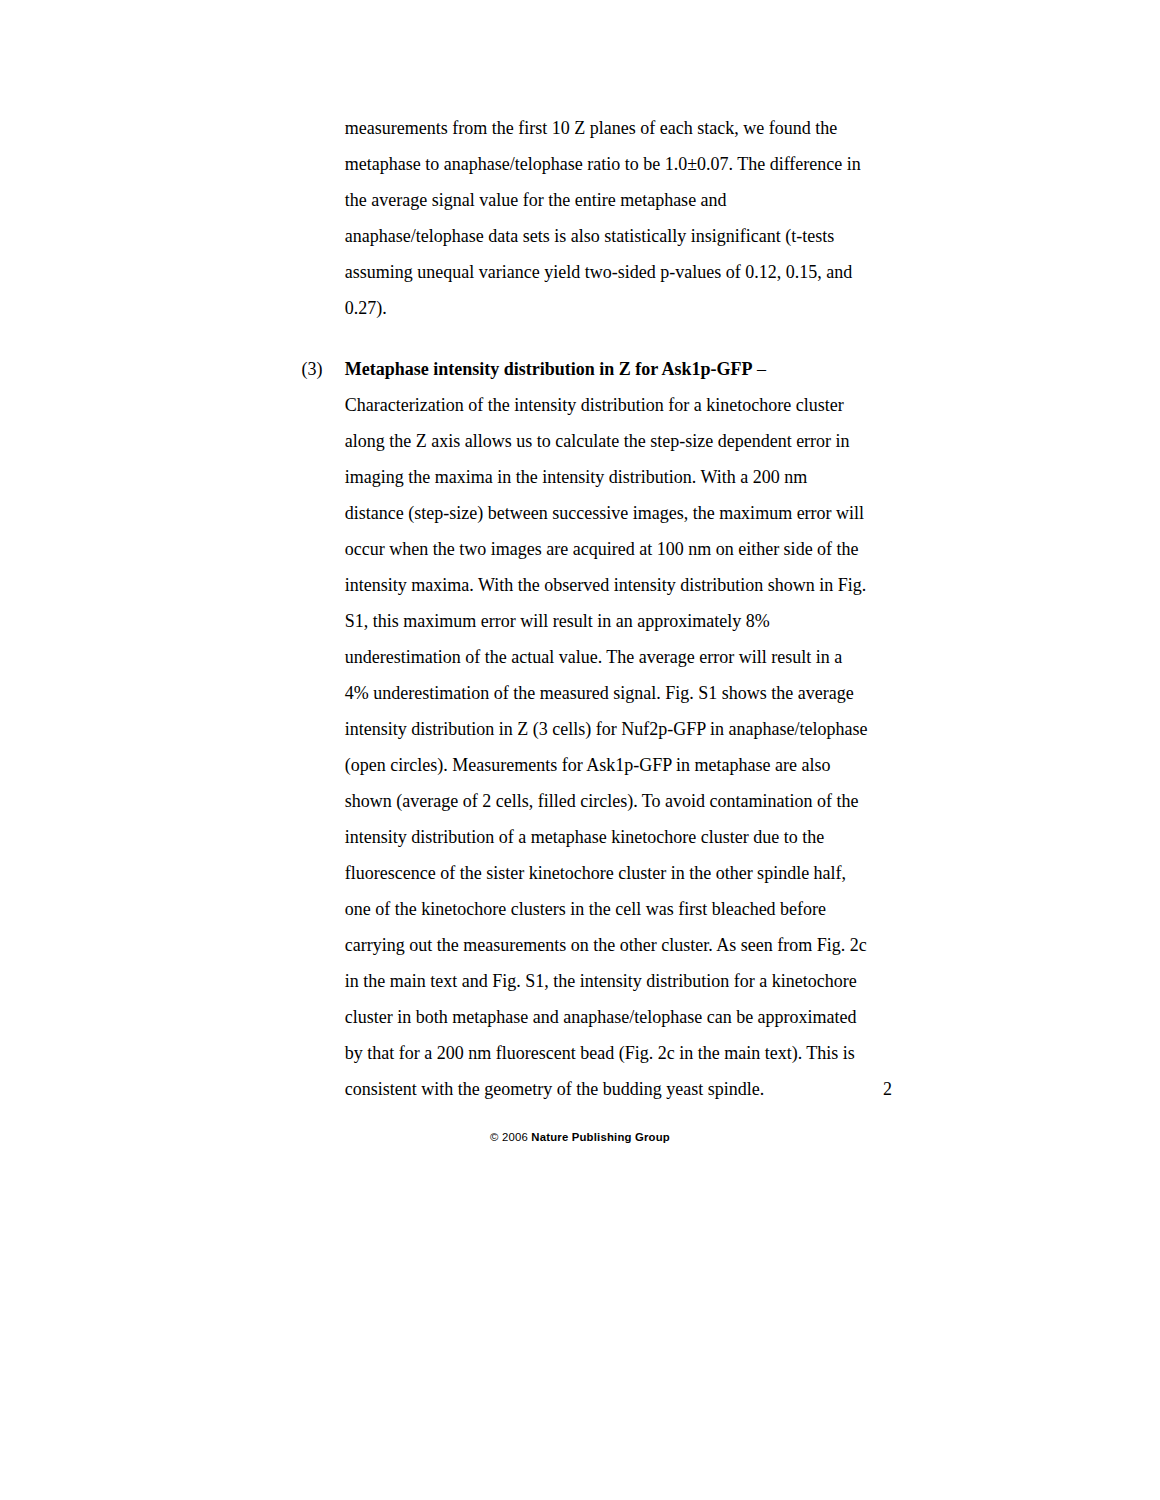measurements from the first 10 Z planes of each stack, we found the metaphase to anaphase/telophase ratio to be 1.0±0.07. The difference in the average signal value for the entire metaphase and anaphase/telophase data sets is also statistically insignificant (t-tests assuming unequal variance yield two-sided p-values of 0.12, 0.15, and 0.27).
(3) Metaphase intensity distribution in Z for Ask1p-GFP – Characterization of the intensity distribution for a kinetochore cluster along the Z axis allows us to calculate the step-size dependent error in imaging the maxima in the intensity distribution. With a 200 nm distance (step-size) between successive images, the maximum error will occur when the two images are acquired at 100 nm on either side of the intensity maxima. With the observed intensity distribution shown in Fig. S1, this maximum error will result in an approximately 8% underestimation of the actual value. The average error will result in a 4% underestimation of the measured signal. Fig. S1 shows the average intensity distribution in Z (3 cells) for Nuf2p-GFP in anaphase/telophase (open circles). Measurements for Ask1p-GFP in metaphase are also shown (average of 2 cells, filled circles). To avoid contamination of the intensity distribution of a metaphase kinetochore cluster due to the fluorescence of the sister kinetochore cluster in the other spindle half, one of the kinetochore clusters in the cell was first bleached before carrying out the measurements on the other cluster. As seen from Fig. 2c in the main text and Fig. S1, the intensity distribution for a kinetochore cluster in both metaphase and anaphase/telophase can be approximated by that for a 200 nm fluorescent bead (Fig. 2c in the main text). This is consistent with the geometry of the budding yeast spindle.
2
© 2006 Nature Publishing Group